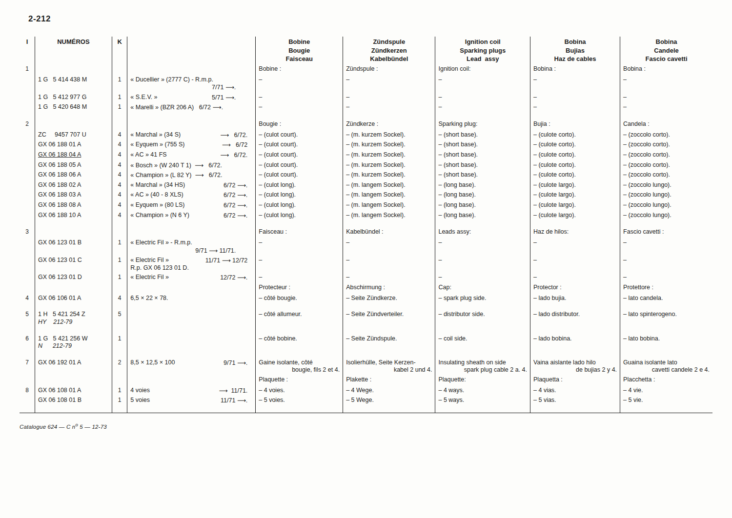2-212
| I | NUMÉROS | K | | Bobine Bougie Faisceau | Zündspule Zündkerzen Kabelbündel | Ignition coil Sparking plugs Lead assy | Bobina Bujias Haz de cables | Bobina Candele Fascio cavetti |
| --- | --- | --- | --- | --- | --- | --- | --- | --- |
| 1 | | | | Bobine : | Zündspule : | Ignition coil: | Bobina : | Bobina : |
| | 1 G 5 414 438 M | 1 | « Ducellier » (2777 C) - R.m.p. 7/71 ⟶ . | – | – | – | – | – |
| | 1 G 5 412 977 G | 1 | « S.E.V. » 5/71 ⟶ . | – | – | – | – | – |
| | 1 G 5 420 648 M | 1 | « Marelli » (BZR 206 A) 6/72 ⟶ . | – | – | – | – | – |
| 2 | | | | Bougie : | Zündkerze : | Sparking plug: | Bujia : | Candela : |
| | ZC 9457 707 U | 4 | « Marchal » (34 S) ⟶ 6/72. | – (culot court). | – (m. kurzem Sockel). | – (short base). | – (culote corto). | – (zoccolo corto). |
| | GX 06 188 01 A | 4 | « Eyquem » (755 S) ⟶ 6/72 | – (culot court). | – (m. kurzem Sockel). | – (short base). | – (culote corto). | – (zoccolo corto). |
| | GX 06 188 04 A | 4 | « AC » 41 FS ⟶ 6/72. | – (culot court). | – (m. kurzem Sockel). | – (short base). | – (culote corto). | – (zoccolo corto). |
| | GX 06 188 05 A | 4 | « Bosch » (W 240 T 1) ⟶ 6/72. | – (culot court). | – (m. kurzem Sockel). | – (short base). | – (culote corto). | – (zoccolo corto). |
| | GX 06 188 06 A | 4 | « Champion » (L 82 Y) ⟶ 6/72. | – (culot court). | – (m. kurzem Sockel). | – (short base). | – (culote corto). | – (zoccolo corto). |
| | GX 06 188 02 A | 4 | « Marchal » (34 HS) 6/72 ⟶ . | – (culot long). | – (m. langem Sockel). | – (long base). | – (culote largo). | – (zoccolo lungo). |
| | GX 06 188 03 A | 4 | « AC » (40 - 8 XLS) 6/72 ⟶ . | – (culot long). | – (m. langem Sockel). | – (long base). | – (culote largo). | – (zoccolo lungo). |
| | GX 06 188 08 A | 4 | « Eyquem » (80 LS) 6/72 ⟶ . | – (culot long). | – (m. langem Sockel). | – (long base). | – (culote largo). | – (zoccolo lungo). |
| | GX 06 188 10 A | 4 | « Champion » (N 6 Y) 6/72 ⟶ . | – (culot long). | – (m. langem Sockel). | – (long base). | – (culote largo). | – (zoccolo lungo). |
| 3 | | | | Faisceau : | Kabelbündel : | Leads assy: | Haz de hilos: | Fascio cavetti : |
| | GX 06 123 01 B | 1 | « Electric Fil » - R.m.p. 9/71 ⟶ 11/71. | – | – | – | – | – |
| | GX 06 123 01 C | 1 | « Electric Fil » 11/71 ⟶ 12/72 R.p. GX 06 123 01 D. | – | – | – | – | – |
| | GX 06 123 01 D | 1 | « Electric Fil » 12/72 ⟶ . | – | – | – | – | – |
| | | | | Protecteur : | Abschirmung : | Cap: | Protector : | Protettore : |
| 4 | GX 06 106 01 A | 4 | 6,5 × 22 × 78. | – côté bougie. | – Seite Zündkerze. | – spark plug side. | – lado bujia. | – lato candela. |
| 5 | 1 H 5 421 254 Z HY 212-79 | 5 | | – côté allumeur. | – Seite Zündverteiler. | – distributor side. | – lado distributor. | – lato spinterogeno. |
| 6 | 1 G 5 421 256 W N 212-79 | 1 | | – côté bobine. | – Seite Zündspule. | – coil side. | – lado bobina. | – lato bobina. |
| 7 | GX 06 192 01 A | 2 | 8,5 × 12,5 × 100 9/71 ⟶ . | Gaine isolante, côté bougie, fils 2 et 4. | Isolierhülle, Seite Kerzen- kabel 2 und 4. | Insulating sheath on side spark plug cable 2 a. 4. | Vaina aislante lado hilo de bujias 2 y 4. | Guaina isolante lato cavetti candele 2 e 4. |
| | | | | Plaquette : | Plakette : | Plaquette: | Plaquetta : | Placchetta : |
| 8 | GX 06 108 01 A | 1 | 4 voies ⟶ 11/71. | – 4 voies. | – 4 Wege. | – 4 ways. | – 4 vias. | – 4 vie. |
| | GX 06 108 01 B | 1 | 5 voies 11/71 ⟶ . | – 5 voies. | – 5 Wege. | – 5 ways. | – 5 vias. | – 5 vie. |
Catalogue 624 — C no 5 — 12-73